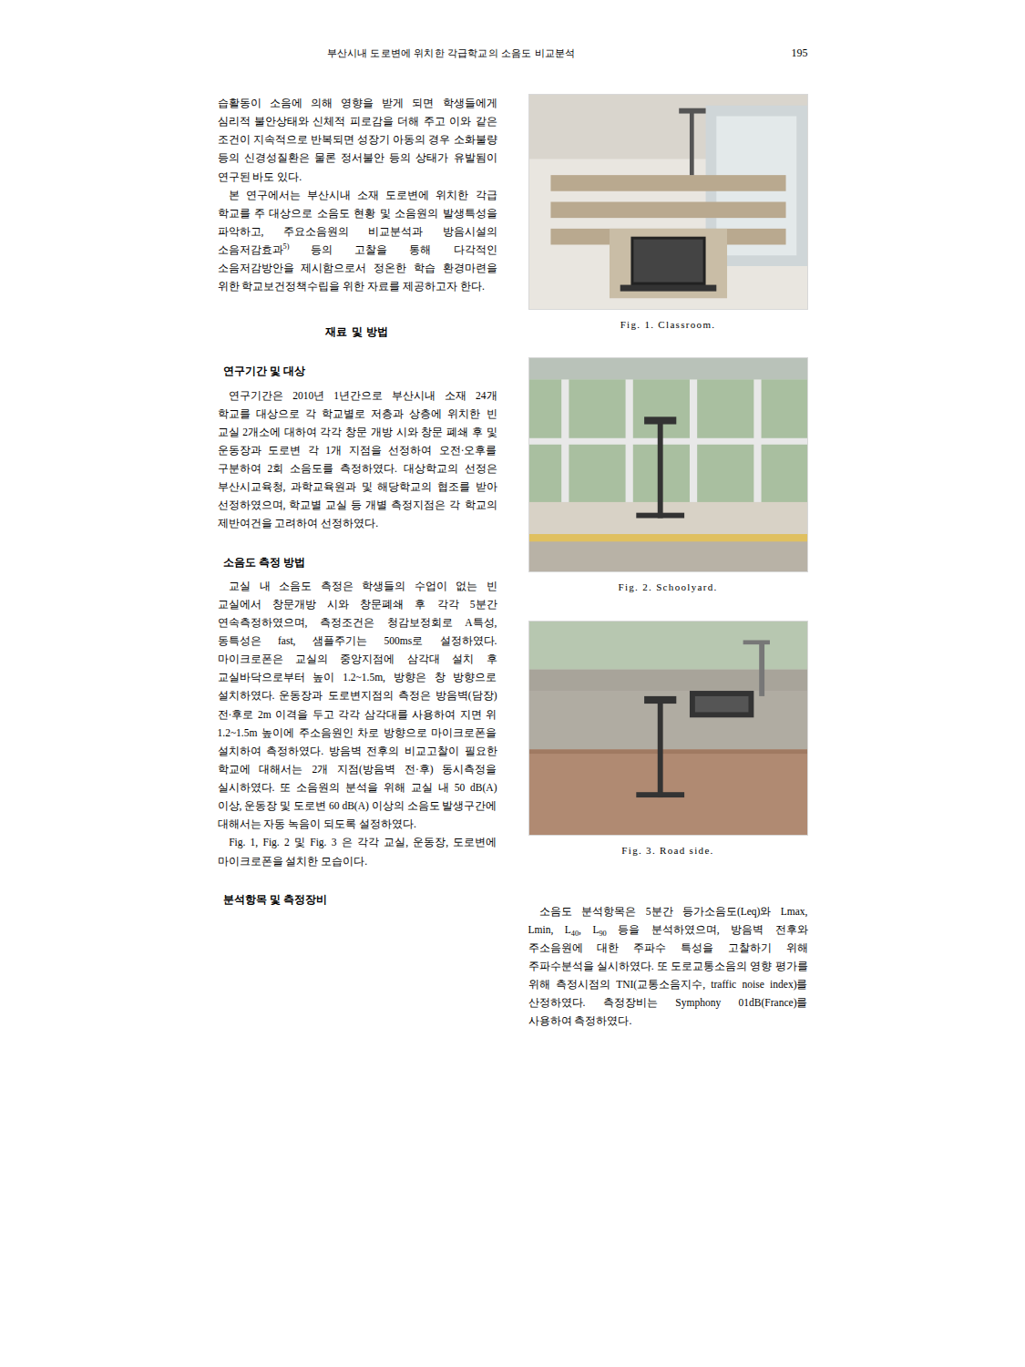부산시내 도로변에 위치한 각급학교의 소음도 비교분석
195
습활동이 소음에 의해 영향을 받게 되면 학생들에게 심리적 불안상태와 신체적 피로감을 더해 주고 이와 같은 조건이 지속적으로 반복되면 성장기 아동의 경우 소화불량 등의 신경성질환은 물론 정서불안 등의 상태가 유발됨이 연구된 바도 있다.
본 연구에서는 부산시내 소재 도로변에 위치한 각급 학교를 주 대상으로 소음도 현황 및 소음원의 발생특성을 파악하고, 주요소음원의 비교분석과 방음시설의 소음저감효과5) 등의 고찰을 통해 다각적인 소음저감방안을 제시함으로서 정온한 학습 환경마련을 위한 학교보건정책수립을 위한 자료를 제공하고자 한다.
재료 및 방법
연구기간 및 대상
연구기간은 2010년 1년간으로 부산시내 소재 24개 학교를 대상으로 각 학교별로 저층과 상층에 위치한 빈 교실 2개소에 대하여 각각 창문 개방 시와 창문 폐쇄 후 및 운동장과 도로변 각 1개 지점을 선정하여 오전·오후를 구분하여 2회 소음도를 측정하였다. 대상학교의 선정은 부산시교육청, 과학교육원과 및 해당학교의 협조를 받아 선정하였으며, 학교별 교실 등 개별 측정지점은 각 학교의 제반여건을 고려하여 선정하였다.
소음도 측정 방법
교실 내 소음도 측정은 학생들의 수업이 없는 빈 교실에서 창문개방 시와 창문폐쇄 후 각각 5분간 연속측정하였으며, 측정조건은 청감보정회로 A특성, 동특성은 fast, 샘플주기는 500ms로 설정하였다. 마이크로폰은 교실의 중앙지점에 삼각대 설치 후 교실바닥으로부터 높이 1.2~1.5m, 방향은 창 방향으로 설치하였다. 운동장과 도로변지점의 측정은 방음벽(담장) 전·후로 2m 이격을 두고 각각 삼각대를 사용하여 지면 위 1.2~1.5m 높이에 주소음원인 차로 방향으로 마이크로폰을 설치하여 측정하였다. 방음벽 전후의 비교고찰이 필요한 학교에 대해서는 2개 지점(방음벽 전·후) 동시측정을 실시하였다. 또 소음원의 분석을 위해 교실 내 50 dB(A) 이상, 운동장 및 도로변 60 dB(A) 이상의 소음도 발생구간에 대해서는 자동 녹음이 되도록 설정하였다.
Fig. 1, Fig. 2 및 Fig. 3 은 각각 교실, 운동장, 도로변에 마이크로폰을 설치한 모습이다.
분석항목 및 측정장비
Fig. 1. Classroom.
Fig. 2. Schoolyard.
Fig. 3. Road side.
소음도 분석항목은 5분간 등가소음도(Leq)와 Lmax, Lmin, L40, L90 등을 분석하였으며, 방음벽 전후와 주소음원에 대한 주파수 특성을 고찰하기 위해 주파수분석을 실시하였다. 또 도로교통소음의 영향 평가를 위해 측정시점의 TNI(교통소음지수, traffic noise index)를 산정하였다. 측정장비는 Symphony 01dB(France)를 사용하여 측정하였다.